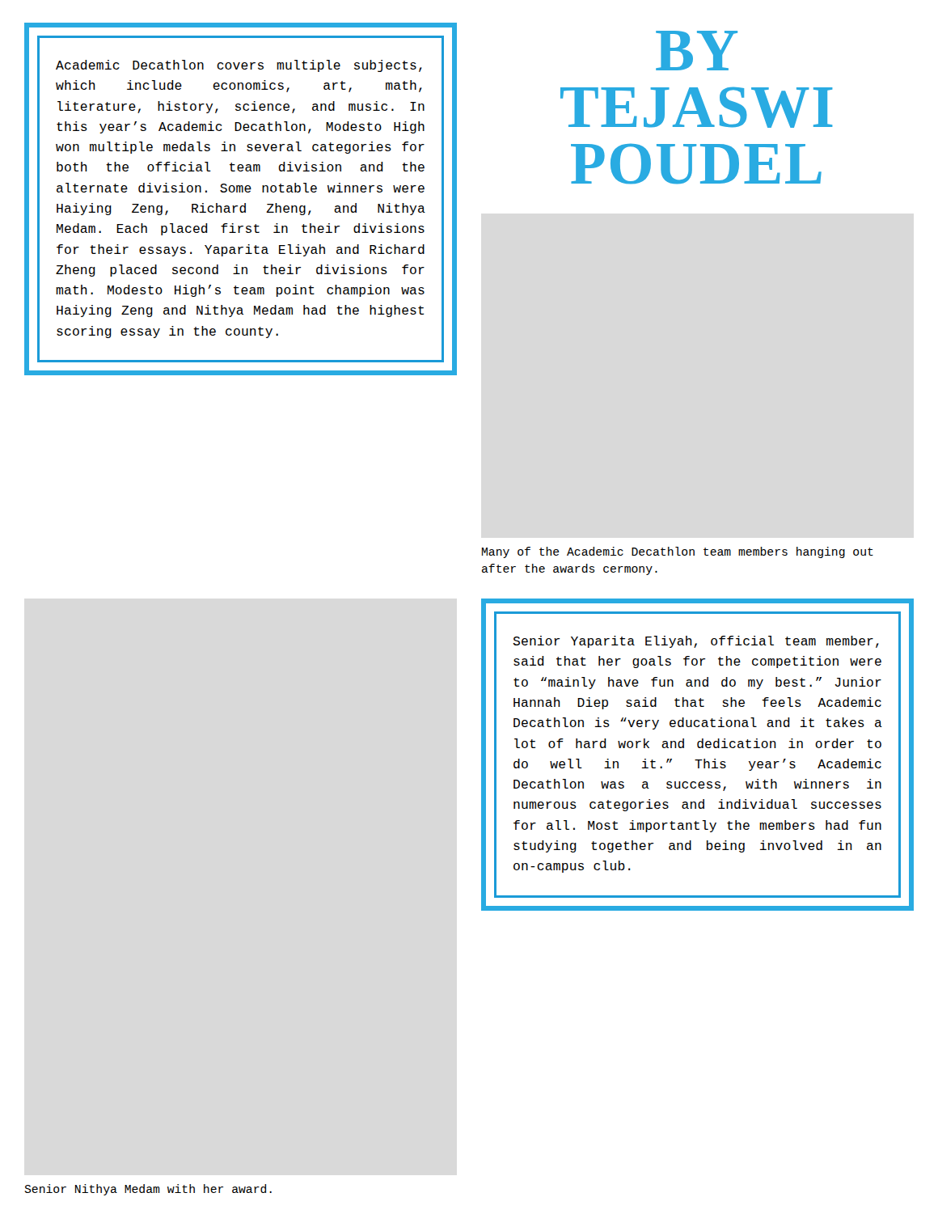By
Tejaswi
Poudel
Academic Decathlon covers multiple subjects, which include economics, art, math, literature, history, science, and music. In this year’s Academic Decathlon, Modesto High won multiple medals in several categories for both the official team division and the alternate division. Some notable winners were Haiying Zeng, Richard Zheng, and Nithya Medam. Each placed first in their divisions for their essays. Yaparita Eliyah and Richard Zheng placed second in their divisions for math. Modesto High’s team point champion was Haiying Zeng and Nithya Medam had the highest scoring essay in the county.
Many of the Academic Decathlon team members hanging out after the awards cermony.
Senior Nithya Medam with her award.
Senior Yaparita Eliyah, official team member, said that her goals for the competition were to “mainly have fun and do my best.” Junior Hannah Diep said that she feels Academic Decathlon is “very educational and it takes a lot of hard work and dedication in order to do well in it.” This year’s Academic Decathlon was a success, with winners in numerous categories and individual successes for all. Most importantly the members had fun studying together and being involved in an on-campus club.